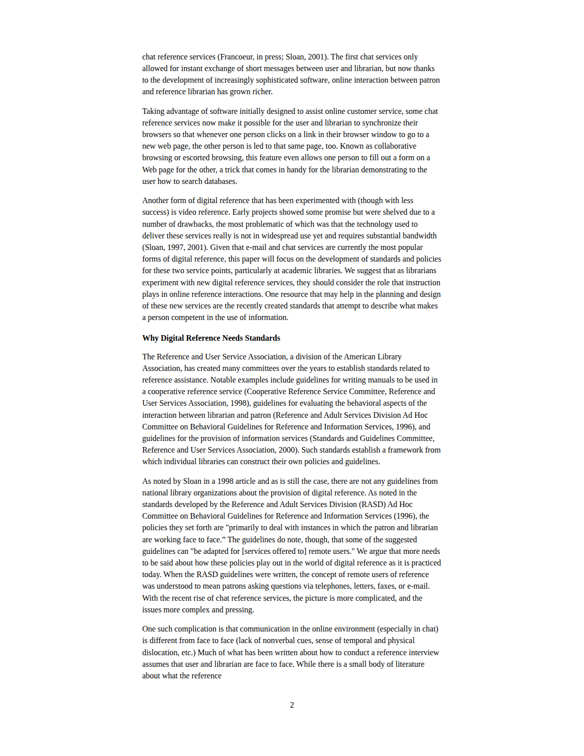chat reference services (Francoeur, in press; Sloan, 2001). The first chat services only allowed for instant exchange of short messages between user and librarian, but now thanks to the development of increasingly sophisticated software, online interaction between patron and reference librarian has grown richer.
Taking advantage of software initially designed to assist online customer service, some chat reference services now make it possible for the user and librarian to synchronize their browsers so that whenever one person clicks on a link in their browser window to go to a new web page, the other person is led to that same page, too. Known as collaborative browsing or escorted browsing, this feature even allows one person to fill out a form on a Web page for the other, a trick that comes in handy for the librarian demonstrating to the user how to search databases.
Another form of digital reference that has been experimented with (though with less success) is video reference. Early projects showed some promise but were shelved due to a number of drawbacks, the most problematic of which was that the technology used to deliver these services really is not in widespread use yet and requires substantial bandwidth (Sloan, 1997, 2001). Given that e-mail and chat services are currently the most popular forms of digital reference, this paper will focus on the development of standards and policies for these two service points, particularly at academic libraries. We suggest that as librarians experiment with new digital reference services, they should consider the role that instruction plays in online reference interactions. One resource that may help in the planning and design of these new services are the recently created standards that attempt to describe what makes a person competent in the use of information.
Why Digital Reference Needs Standards
The Reference and User Service Association, a division of the American Library Association, has created many committees over the years to establish standards related to reference assistance. Notable examples include guidelines for writing manuals to be used in a cooperative reference service (Cooperative Reference Service Committee, Reference and User Services Association, 1998), guidelines for evaluating the behavioral aspects of the interaction between librarian and patron (Reference and Adult Services Division Ad Hoc Committee on Behavioral Guidelines for Reference and Information Services, 1996), and guidelines for the provision of information services (Standards and Guidelines Committee, Reference and User Services Association, 2000). Such standards establish a framework from which individual libraries can construct their own policies and guidelines.
As noted by Sloan in a 1998 article and as is still the case, there are not any guidelines from national library organizations about the provision of digital reference. As noted in the standards developed by the Reference and Adult Services Division (RASD) Ad Hoc Committee on Behavioral Guidelines for Reference and Information Services (1996), the policies they set forth are "primarily to deal with instances in which the patron and librarian are working face to face.” The guidelines do note, though, that some of the suggested guidelines can "be adapted for [services offered to] remote users." We argue that more needs to be said about how these policies play out in the world of digital reference as it is practiced today. When the RASD guidelines were written, the concept of remote users of reference was understood to mean patrons asking questions via telephones, letters, faxes, or e-mail. With the recent rise of chat reference services, the picture is more complicated, and the issues more complex and pressing.
One such complication is that communication in the online environment (especially in chat) is different from face to face (lack of nonverbal cues, sense of temporal and physical dislocation, etc.) Much of what has been written about how to conduct a reference interview assumes that user and librarian are face to face. While there is a small body of literature about what the reference
2